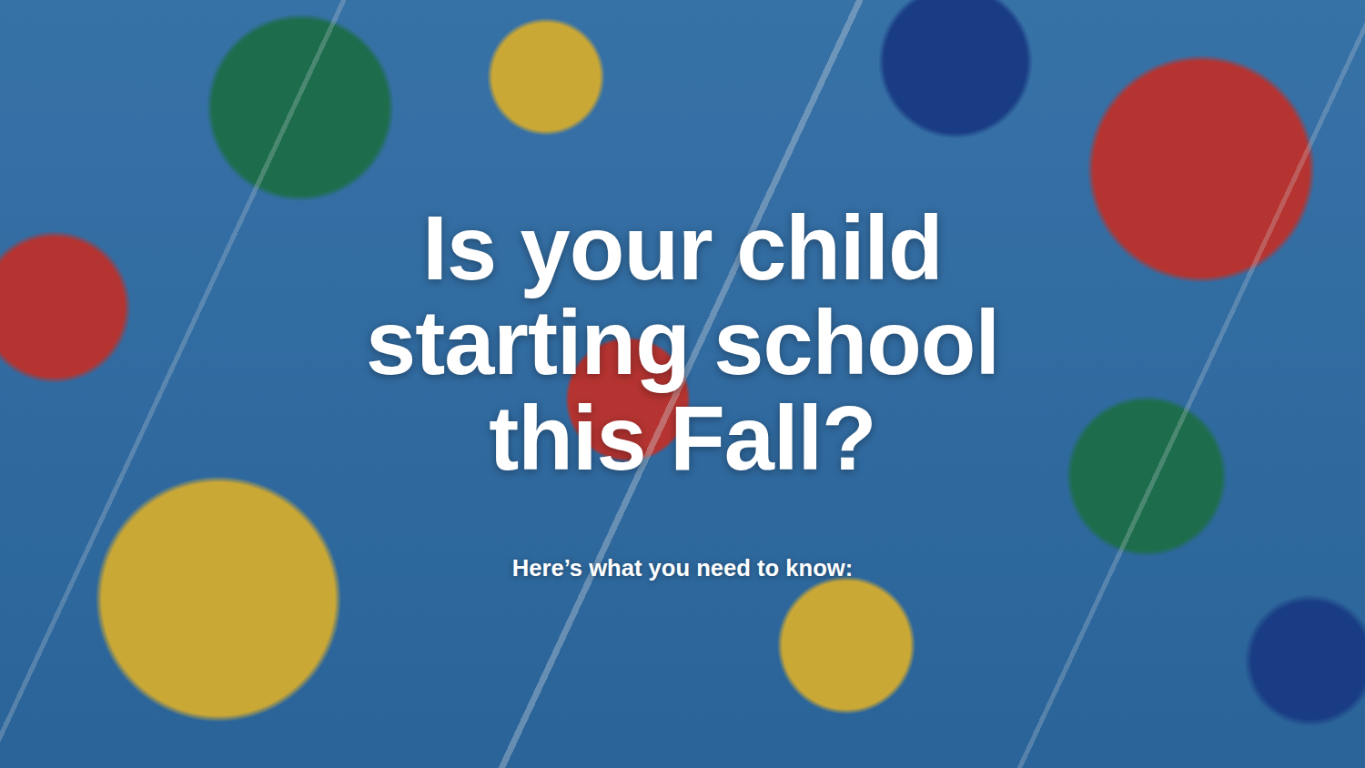Is your child starting school this Fall?
Here’s what you need to know: